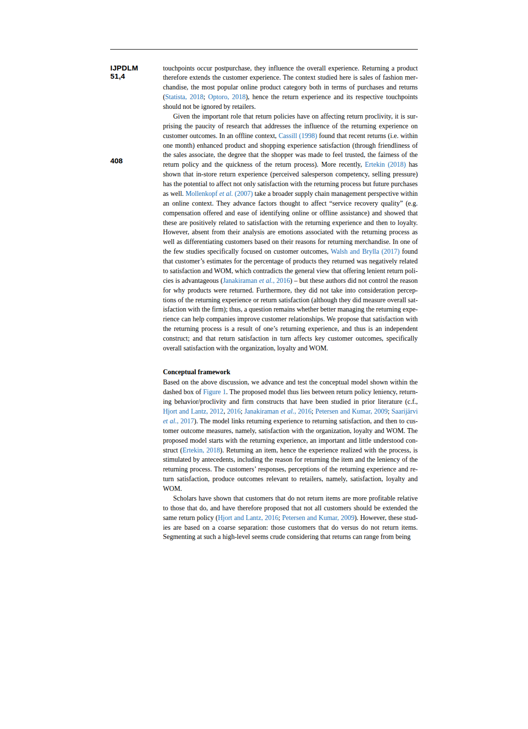IJPDLM
51,4
408
touchpoints occur postpurchase, they influence the overall experience. Returning a product therefore extends the customer experience. The context studied here is sales of fashion merchandise, the most popular online product category both in terms of purchases and returns (Statista, 2018; Optoro, 2018), hence the return experience and its respective touchpoints should not be ignored by retailers.
Given the important role that return policies have on affecting return proclivity, it is surprising the paucity of research that addresses the influence of the returning experience on customer outcomes. In an offline context, Cassill (1998) found that recent returns (i.e. within one month) enhanced product and shopping experience satisfaction (through friendliness of the sales associate, the degree that the shopper was made to feel trusted, the fairness of the return policy and the quickness of the return process). More recently, Ertekin (2018) has shown that in-store return experience (perceived salesperson competency, selling pressure) has the potential to affect not only satisfaction with the returning process but future purchases as well. Mollenkopf et al. (2007) take a broader supply chain management perspective within an online context. They advance factors thought to affect “service recovery quality” (e.g. compensation offered and ease of identifying online or offline assistance) and showed that these are positively related to satisfaction with the returning experience and then to loyalty. However, absent from their analysis are emotions associated with the returning process as well as differentiating customers based on their reasons for returning merchandise. In one of the few studies specifically focused on customer outcomes, Walsh and Brylla (2017) found that customer’s estimates for the percentage of products they returned was negatively related to satisfaction and WOM, which contradicts the general view that offering lenient return policies is advantageous (Janakiraman et al., 2016) – but these authors did not control the reason for why products were returned. Furthermore, they did not take into consideration perceptions of the returning experience or return satisfaction (although they did measure overall satisfaction with the firm); thus, a question remains whether better managing the returning experience can help companies improve customer relationships. We propose that satisfaction with the returning process is a result of one’s returning experience, and thus is an independent construct; and that return satisfaction in turn affects key customer outcomes, specifically overall satisfaction with the organization, loyalty and WOM.
Conceptual framework
Based on the above discussion, we advance and test the conceptual model shown within the dashed box of Figure 1. The proposed model thus lies between return policy leniency, returning behavior/proclivity and firm constructs that have been studied in prior literature (c.f., Hjort and Lantz, 2012, 2016; Janakiraman et al., 2016; Petersen and Kumar, 2009; Saarijärvi et al., 2017). The model links returning experience to returning satisfaction, and then to customer outcome measures, namely, satisfaction with the organization, loyalty and WOM. The proposed model starts with the returning experience, an important and little understood construct (Ertekin, 2018). Returning an item, hence the experience realized with the process, is stimulated by antecedents, including the reason for returning the item and the leniency of the returning process. The customers’ responses, perceptions of the returning experience and return satisfaction, produce outcomes relevant to retailers, namely, satisfaction, loyalty and WOM.
Scholars have shown that customers that do not return items are more profitable relative to those that do, and have therefore proposed that not all customers should be extended the same return policy (Hjort and Lantz, 2016; Petersen and Kumar, 2009). However, these studies are based on a coarse separation: those customers that do versus do not return items. Segmenting at such a high-level seems crude considering that returns can range from being